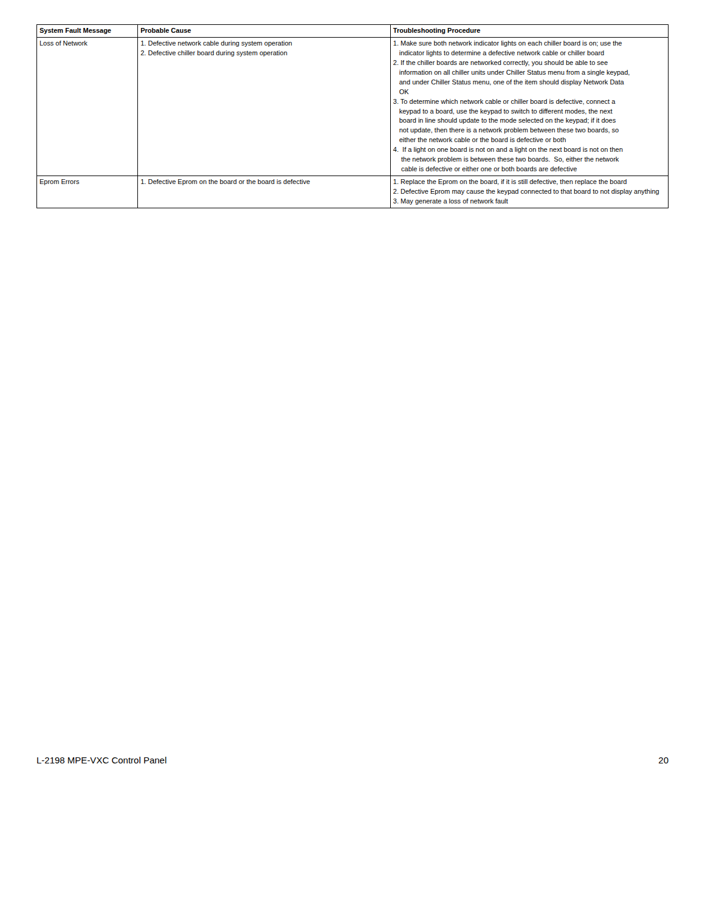| System Fault Message | Probable Cause | Troubleshooting Procedure |
| --- | --- | --- |
| Loss of Network | 1. Defective network cable during system operation 2. Defective chiller board during system operation | 1. Make sure both network indicator lights on each chiller board is on; use the indicator lights to determine a defective network cable or chiller board 2. If the chiller boards are networked correctly, you should be able to see information on all chiller units under Chiller Status menu from a single keypad, and under Chiller Status menu, one of the item should display Network Data OK 3. To determine which network cable or chiller board is defective, connect a keypad to a board, use the keypad to switch to different modes, the next board in line should update to the mode selected on the keypad; if it does not update, then there is a network problem between these two boards, so either the network cable or the board is defective or both 4. If a light on one board is not on and a light on the next board is not on then the network problem is between these two boards. So, either the network cable is defective or either one or both boards are defective |
| Eprom Errors | 1. Defective Eprom on the board or the board is defective | 1. Replace the Eprom on the board, if it is still defective, then replace the board 2. Defective Eprom may cause the keypad connected to that board to not display anything 3. May generate a loss of network fault |
L-2198 MPE-VXC Control Panel 20